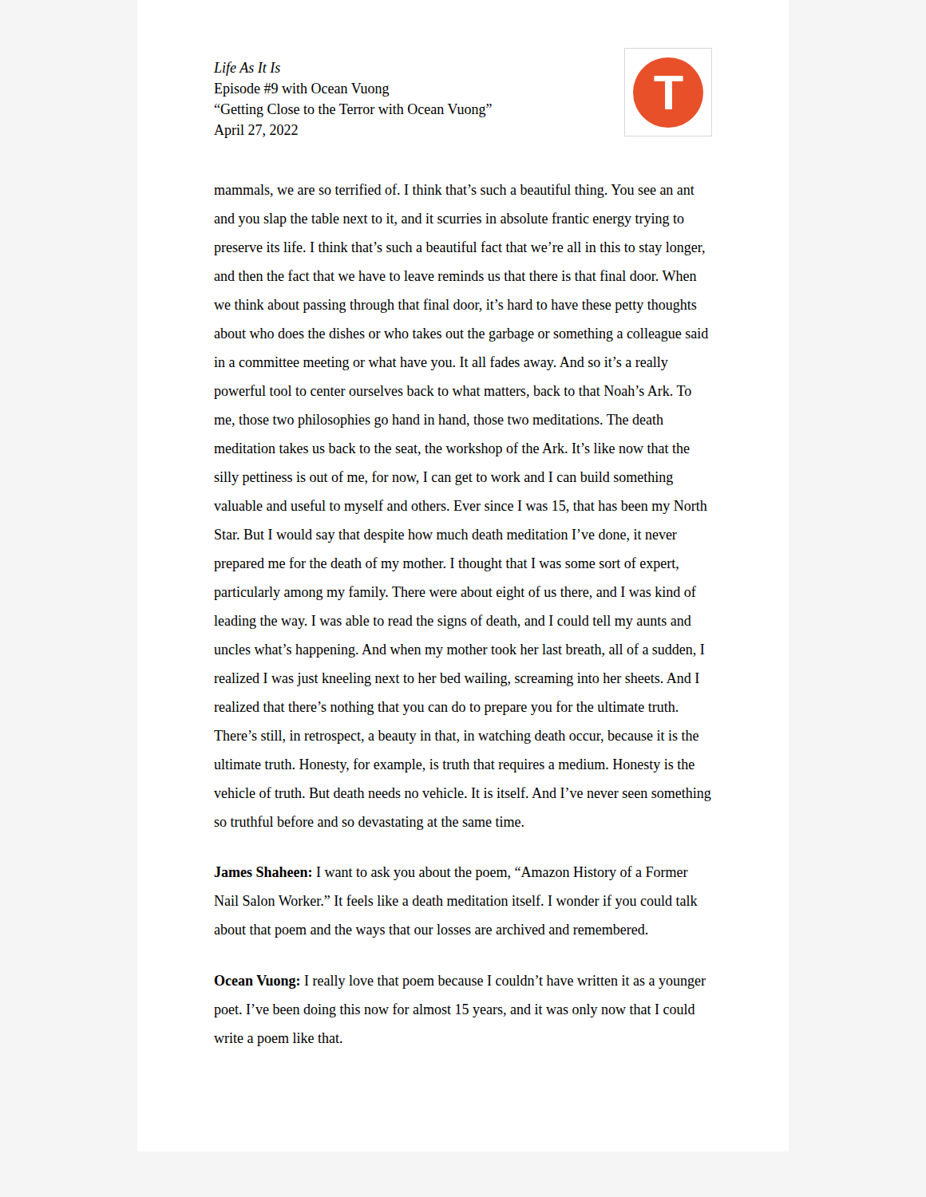Life As It Is
Episode #9 with Ocean Vuong
“Getting Close to the Terror with Ocean Vuong”
April 27, 2022
T
mammals, we are so terrified of. I think that’s such a beautiful thing. You see an ant and you slap the table next to it, and it scurries in absolute frantic energy trying to preserve its life. I think that’s such a beautiful fact that we’re all in this to stay longer, and then the fact that we have to leave reminds us that there is that final door. When we think about passing through that final door, it’s hard to have these petty thoughts about who does the dishes or who takes out the garbage or something a colleague said in a committee meeting or what have you. It all fades away. And so it’s a really powerful tool to center ourselves back to what matters, back to that Noah’s Ark. To me, those two philosophies go hand in hand, those two meditations. The death meditation takes us back to the seat, the workshop of the Ark. It’s like now that the silly pettiness is out of me, for now, I can get to work and I can build something valuable and useful to myself and others. Ever since I was 15, that has been my North Star. But I would say that despite how much death meditation I’ve done, it never prepared me for the death of my mother. I thought that I was some sort of expert, particularly among my family. There were about eight of us there, and I was kind of leading the way. I was able to read the signs of death, and I could tell my aunts and uncles what’s happening. And when my mother took her last breath, all of a sudden, I realized I was just kneeling next to her bed wailing, screaming into her sheets. And I realized that there’s nothing that you can do to prepare you for the ultimate truth. There’s still, in retrospect, a beauty in that, in watching death occur, because it is the ultimate truth. Honesty, for example, is truth that requires a medium. Honesty is the vehicle of truth. But death needs no vehicle. It is itself. And I’ve never seen something so truthful before and so devastating at the same time.
James Shaheen: I want to ask you about the poem, “Amazon History of a Former Nail Salon Worker.” It feels like a death meditation itself. I wonder if you could talk about that poem and the ways that our losses are archived and remembered.
Ocean Vuong: I really love that poem because I couldn’t have written it as a younger poet. I’ve been doing this now for almost 15 years, and it was only now that I could write a poem like that.